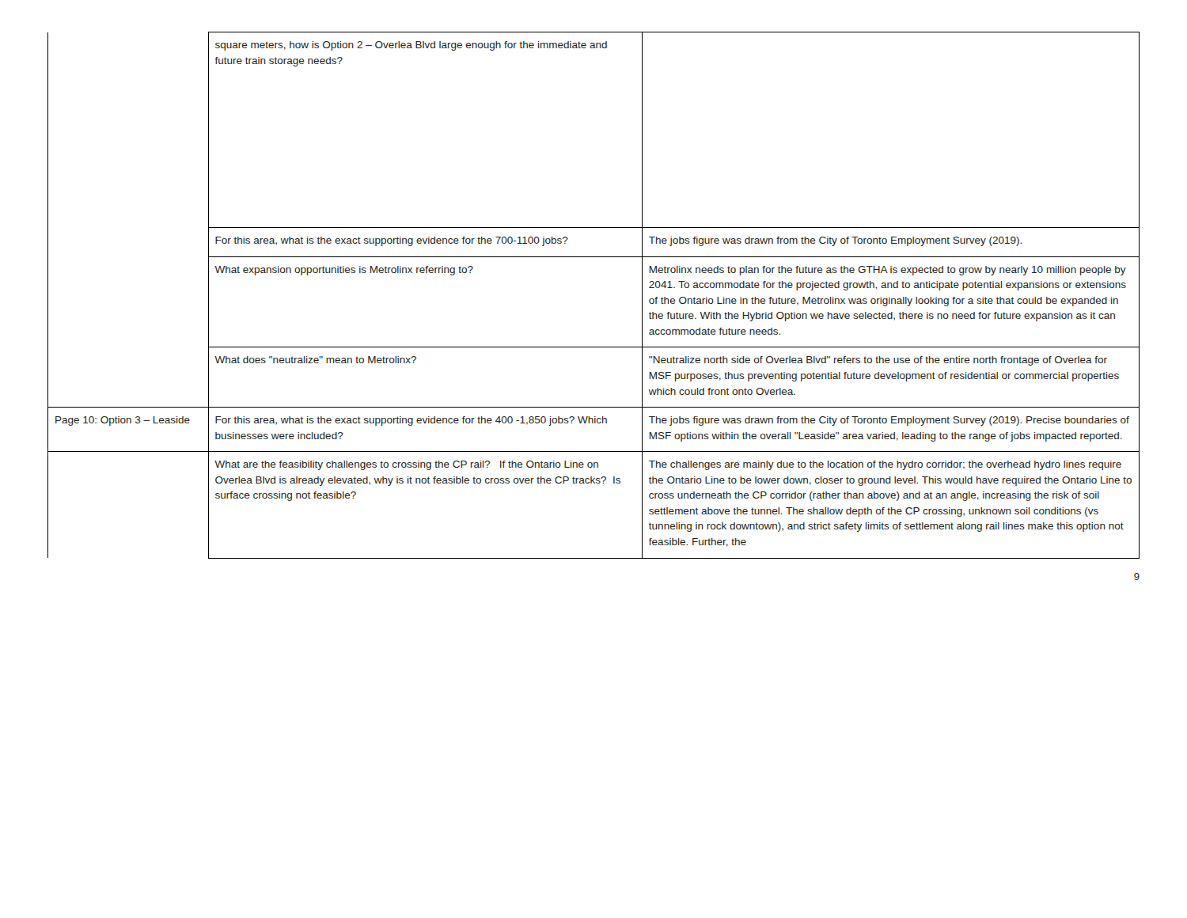| | square meters, how is Option 2 – Overlea Blvd large enough for the immediate and future train storage needs? | |
| | For this area, what is the exact supporting evidence for the 700-1100 jobs? | The jobs figure was drawn from the City of Toronto Employment Survey (2019). |
| | What expansion opportunities is Metrolinx referring to? | Metrolinx needs to plan for the future as the GTHA is expected to grow by nearly 10 million people by 2041. To accommodate for the projected growth, and to anticipate potential expansions or extensions of the Ontario Line in the future, Metrolinx was originally looking for a site that could be expanded in the future. With the Hybrid Option we have selected, there is no need for future expansion as it can accommodate future needs. |
| | What does "neutralize" mean to Metrolinx? | "Neutralize north side of Overlea Blvd" refers to the use of the entire north frontage of Overlea for MSF purposes, thus preventing potential future development of residential or commercial properties which could front onto Overlea. |
| Page 10: Option 3 – Leaside | For this area, what is the exact supporting evidence for the 400 -1,850 jobs? Which businesses were included? | The jobs figure was drawn from the City of Toronto Employment Survey (2019). Precise boundaries of MSF options within the overall "Leaside" area varied, leading to the range of jobs impacted reported. |
| | What are the feasibility challenges to crossing the CP rail? If the Ontario Line on Overlea Blvd is already elevated, why is it not feasible to cross over the CP tracks? Is surface crossing not feasible? | The challenges are mainly due to the location of the hydro corridor; the overhead hydro lines require the Ontario Line to be lower down, closer to ground level. This would have required the Ontario Line to cross underneath the CP corridor (rather than above) and at an angle, increasing the risk of soil settlement above the tunnel. The shallow depth of the CP crossing, unknown soil conditions (vs tunneling in rock downtown), and strict safety limits of settlement along rail lines make this option not feasible. Further, the |
9